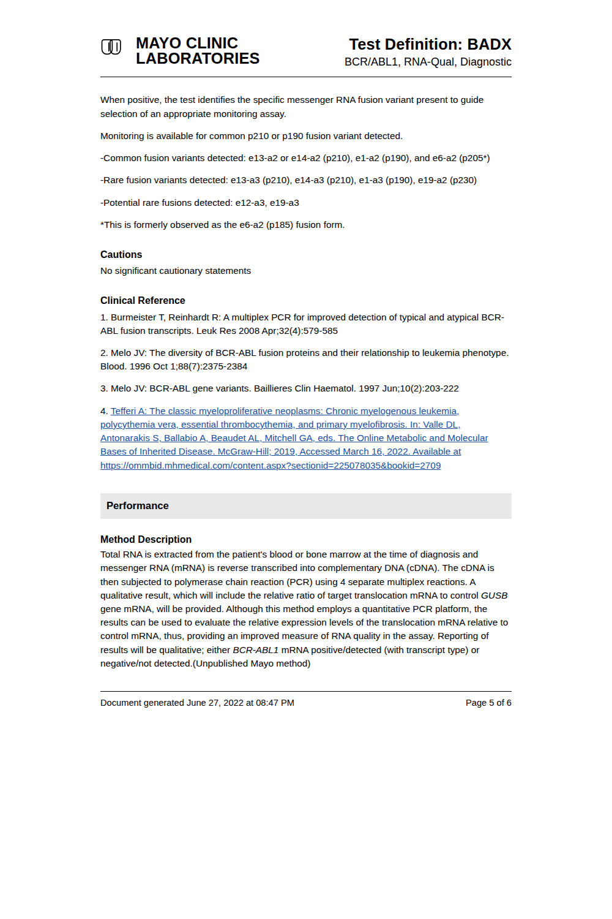Mayo Clinic Laboratories
Test Definition: BADX
BCR/ABL1, RNA-Qual, Diagnostic
When positive, the test identifies the specific messenger RNA fusion variant present to guide selection of an appropriate monitoring assay.
Monitoring is available for common p210 or p190 fusion variant detected.
-Common fusion variants detected: e13-a2 or e14-a2 (p210), e1-a2 (p190), and e6-a2 (p205*)
-Rare fusion variants detected: e13-a3 (p210), e14-a3 (p210), e1-a3 (p190), e19-a2 (p230)
-Potential rare fusions detected: e12-a3, e19-a3
*This is formerly observed as the e6-a2 (p185) fusion form.
Cautions
No significant cautionary statements
Clinical Reference
1. Burmeister T, Reinhardt R: A multiplex PCR for improved detection of typical and atypical BCR-ABL fusion transcripts. Leuk Res 2008 Apr;32(4):579-585
2. Melo JV: The diversity of BCR-ABL fusion proteins and their relationship to leukemia phenotype. Blood. 1996 Oct 1;88(7):2375-2384
3. Melo JV: BCR-ABL gene variants. Baillieres Clin Haematol. 1997 Jun;10(2):203-222
4. Tefferi A: The classic myeloproliferative neoplasms: Chronic myelogenous leukemia, polycythemia vera, essential thrombocythemia, and primary myelofibrosis. In: Valle DL, Antonarakis S, Ballabio A, Beaudet AL, Mitchell GA, eds. The Online Metabolic and Molecular Bases of Inherited Disease. McGraw-Hill; 2019, Accessed March 16, 2022. Available at https://ommbid.mhmedical.com/content.aspx?sectionid=225078035&bookid=2709
Performance
Method Description
Total RNA is extracted from the patient's blood or bone marrow at the time of diagnosis and messenger RNA (mRNA) is reverse transcribed into complementary DNA (cDNA). The cDNA is then subjected to polymerase chain reaction (PCR) using 4 separate multiplex reactions. A qualitative result, which will include the relative ratio of target translocation mRNA to control GUSB gene mRNA, will be provided. Although this method employs a quantitative PCR platform, the results can be used to evaluate the relative expression levels of the translocation mRNA relative to control mRNA, thus, providing an improved measure of RNA quality in the assay. Reporting of results will be qualitative; either BCR-ABL1 mRNA positive/detected (with transcript type) or negative/not detected.(Unpublished Mayo method)
Document generated June 27, 2022 at 08:47 PM
Page 5 of 6